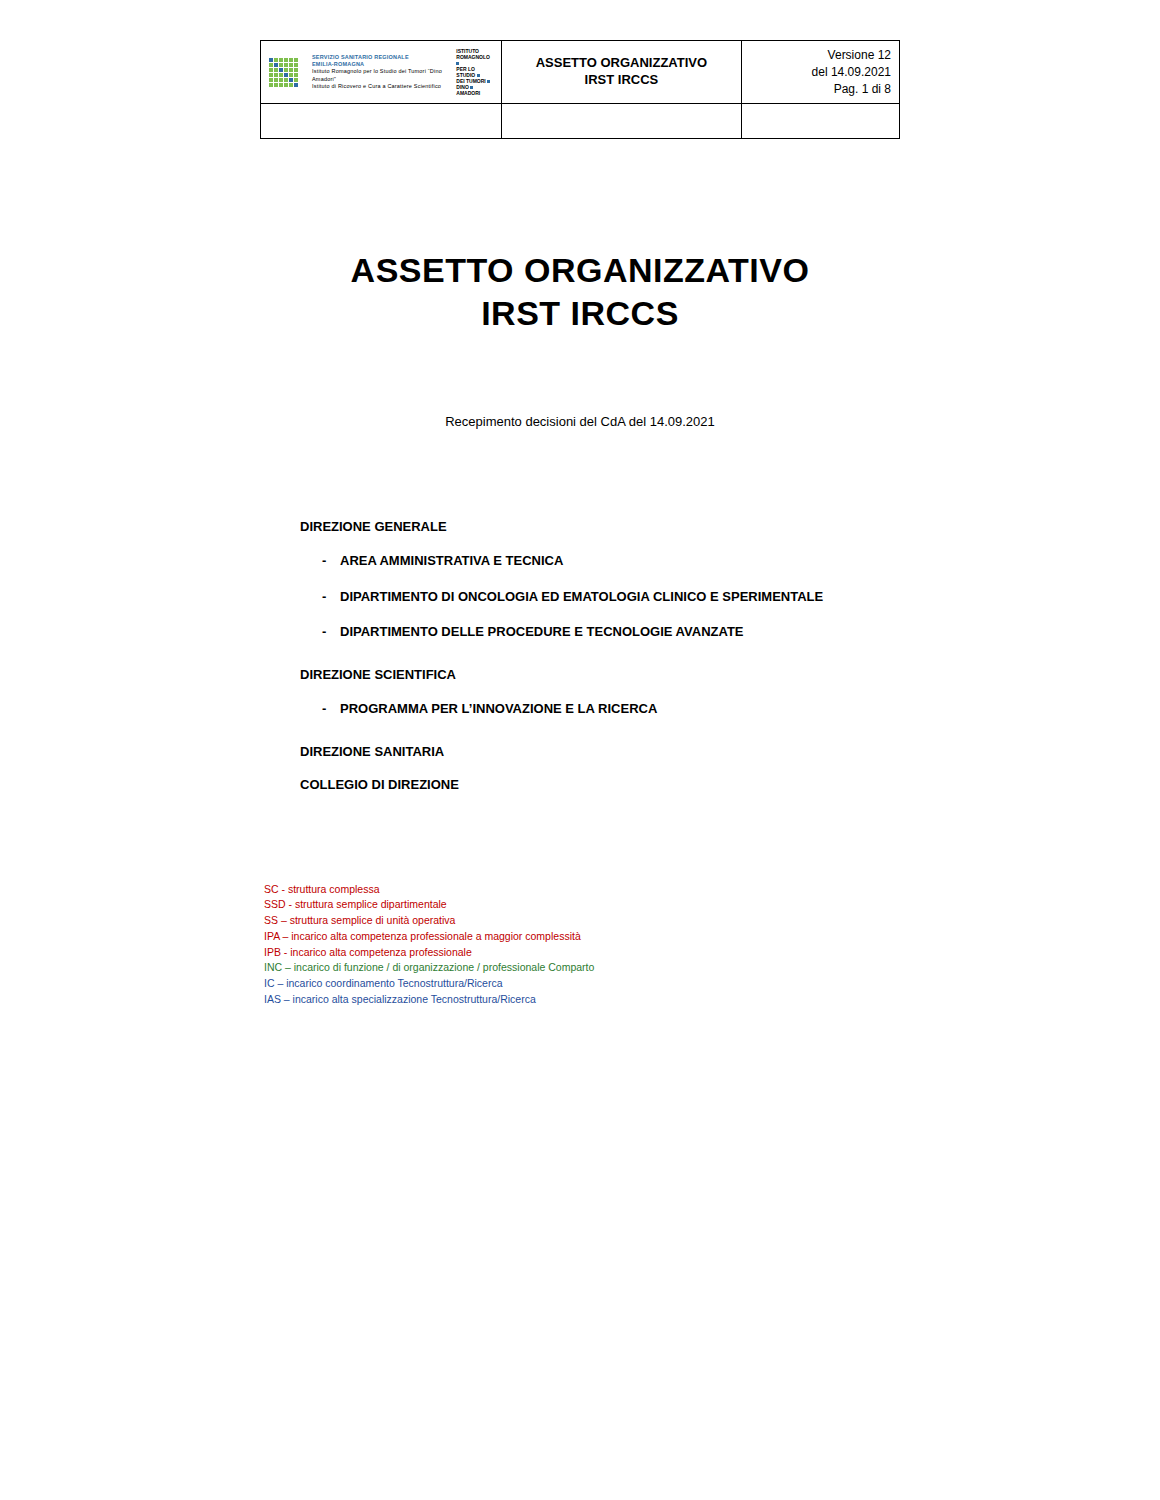| SERVIZIO SANITARIO REGIONALE EMILIA-ROMAGNA Istituto Romagnolo per lo Studio dei Tumori “Dino Amadori” Istituto di Ricovero e Cura a Carattere Scientifico ISTITUTO ROMAGNOLO PER LO STUDIO DEI TUMORI DINO AMADORI | ASSETTO ORGANIZZATIVO IRST IRCCS | Versione 12 del 14.09.2021 Pag. 1 di 8 |
ASSETTO ORGANIZZATIVO
IRST IRCCS
Recepimento decisioni del CdA del 14.09.2021
DIREZIONE GENERALE
AREA AMMINISTRATIVA E TECNICA
DIPARTIMENTO DI ONCOLOGIA ED EMATOLOGIA CLINICO E SPERIMENTALE
DIPARTIMENTO DELLE PROCEDURE E TECNOLOGIE AVANZATE
DIREZIONE SCIENTIFICA
PROGRAMMA PER L’INNOVAZIONE E LA RICERCA
DIREZIONE SANITARIA
COLLEGIO DI DIREZIONE
SC - struttura complessa
SSD - struttura semplice dipartimentale
SS – struttura semplice di unità operativa
IPA – incarico alta competenza professionale a maggior complessità
IPB - incarico alta competenza professionale
INC – incarico di funzione / di organizzazione / professionale Comparto
IC – incarico coordinamento Tecnostruttura/Ricerca
IAS – incarico alta specializzazione Tecnostruttura/Ricerca